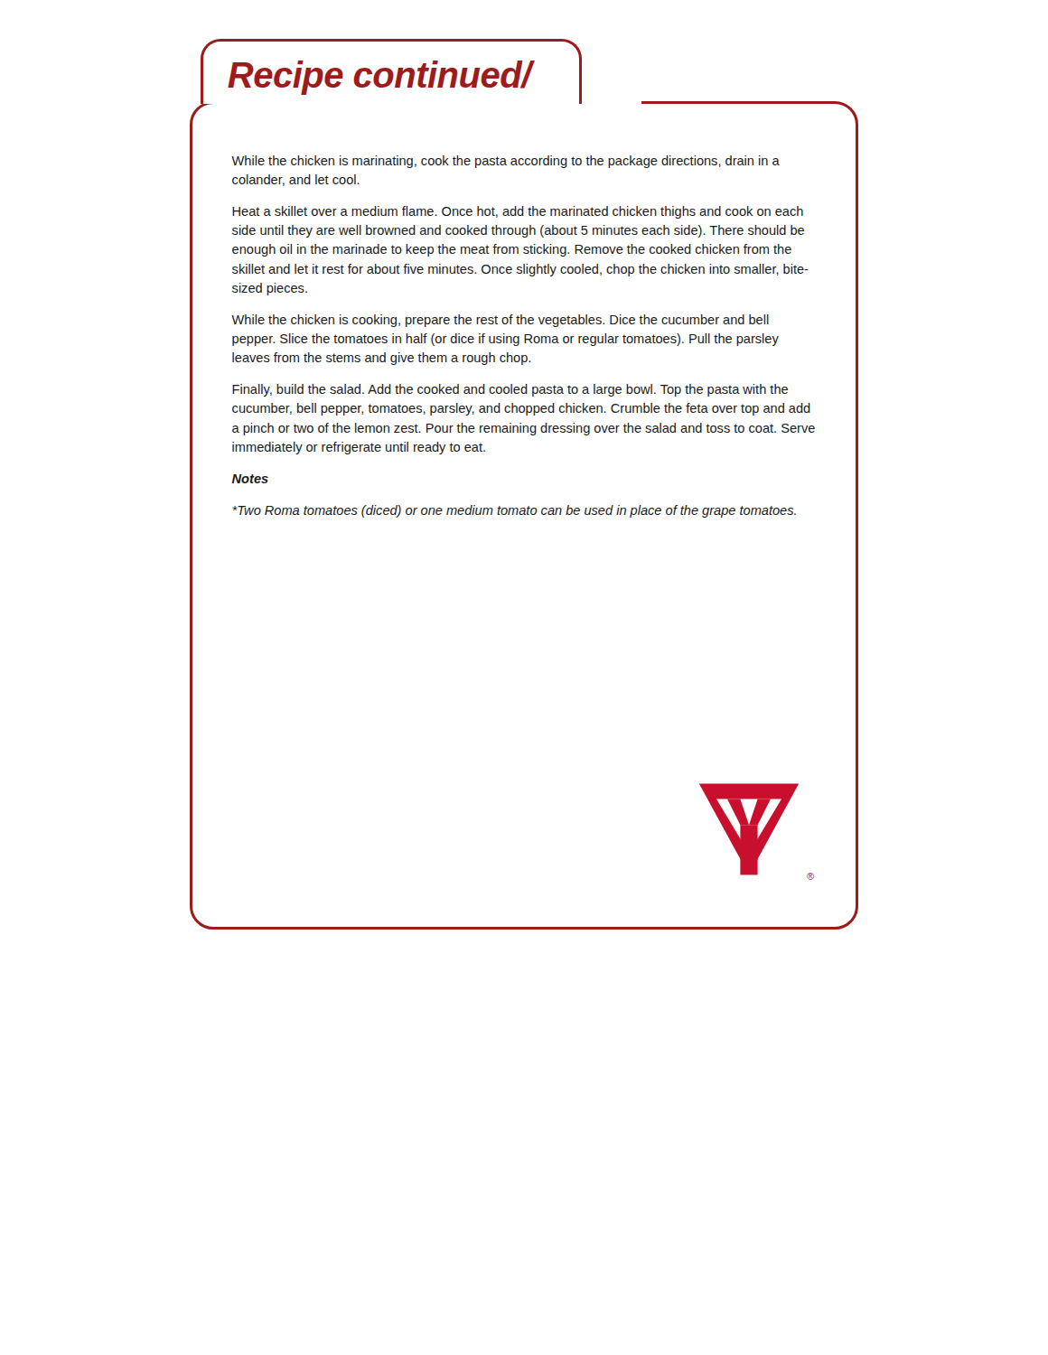Recipe continued/
While the chicken is marinating, cook the pasta according to the package directions, drain in a colander, and let cool.
Heat a skillet over a medium flame. Once hot, add the marinated chicken thighs and cook on each side until they are well browned and cooked through (about 5 minutes each side). There should be enough oil in the marinade to keep the meat from sticking. Remove the cooked chicken from the skillet and let it rest for about five minutes. Once slightly cooled, chop the chicken into smaller, bite-sized pieces.
While the chicken is cooking, prepare the rest of the vegetables. Dice the cucumber and bell pepper. Slice the tomatoes in half (or dice if using Roma or regular tomatoes). Pull the parsley leaves from the stems and give them a rough chop.
Finally, build the salad. Add the cooked and cooled pasta to a large bowl. Top the pasta with the cucumber, bell pepper, tomatoes, parsley, and chopped chicken. Crumble the feta over top and add a pinch or two of the lemon zest. Pour the remaining dressing over the salad and toss to coat. Serve immediately or refrigerate until ready to eat.
Notes
*Two Roma tomatoes (diced) or one medium tomato can be used in place of the grape tomatoes.
®